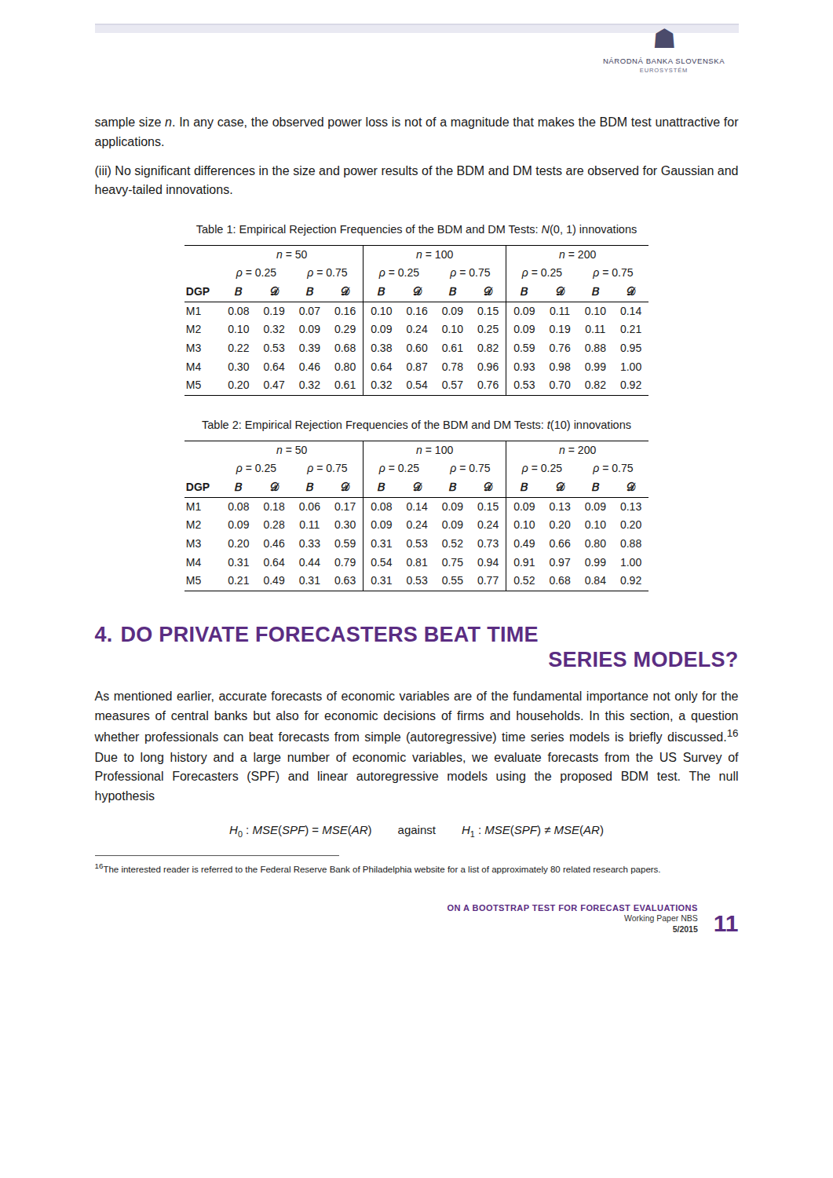☗
NÁRODNÁ BANKA SLOVENSKA
EUROSYSTÉM
sample size n. In any case, the observed power loss is not of a magnitude that makes the BDM test unattractive for applications.
(iii) No significant differences in the size and power results of the BDM and DM tests are observed for Gaussian and heavy-tailed innovations.
Table 1: Empirical Rejection Frequencies of the BDM and DM Tests: N(0, 1) innovations
| | n = 50 | n = 100 | n = 200 |
| | ρ = 0.25 | ρ = 0.75 | ρ = 0.25 | ρ = 0.75 | ρ = 0.25 | ρ = 0.75 |
| DGP | 𝐵 | 𝒟 | 𝐵 | 𝒟 | 𝐵 | 𝒟 | 𝐵 | 𝒟 | 𝐵 | 𝒟 | 𝐵 | 𝒟 |
| M1 | 0.08 | 0.19 | 0.07 | 0.16 | 0.10 | 0.16 | 0.09 | 0.15 | 0.09 | 0.11 | 0.10 | 0.14 |
| M2 | 0.10 | 0.32 | 0.09 | 0.29 | 0.09 | 0.24 | 0.10 | 0.25 | 0.09 | 0.19 | 0.11 | 0.21 |
| M3 | 0.22 | 0.53 | 0.39 | 0.68 | 0.38 | 0.60 | 0.61 | 0.82 | 0.59 | 0.76 | 0.88 | 0.95 |
| M4 | 0.30 | 0.64 | 0.46 | 0.80 | 0.64 | 0.87 | 0.78 | 0.96 | 0.93 | 0.98 | 0.99 | 1.00 |
| M5 | 0.20 | 0.47 | 0.32 | 0.61 | 0.32 | 0.54 | 0.57 | 0.76 | 0.53 | 0.70 | 0.82 | 0.92 |
Table 2: Empirical Rejection Frequencies of the BDM and DM Tests: t(10) innovations
| | n = 50 | n = 100 | n = 200 |
| | ρ = 0.25 | ρ = 0.75 | ρ = 0.25 | ρ = 0.75 | ρ = 0.25 | ρ = 0.75 |
| DGP | 𝐵 | 𝒟 | 𝐵 | 𝒟 | 𝐵 | 𝒟 | 𝐵 | 𝒟 | 𝐵 | 𝒟 | 𝐵 | 𝒟 |
| M1 | 0.08 | 0.18 | 0.06 | 0.17 | 0.08 | 0.14 | 0.09 | 0.15 | 0.09 | 0.13 | 0.09 | 0.13 |
| M2 | 0.09 | 0.28 | 0.11 | 0.30 | 0.09 | 0.24 | 0.09 | 0.24 | 0.10 | 0.20 | 0.10 | 0.20 |
| M3 | 0.20 | 0.46 | 0.33 | 0.59 | 0.31 | 0.53 | 0.52 | 0.73 | 0.49 | 0.66 | 0.80 | 0.88 |
| M4 | 0.31 | 0.64 | 0.44 | 0.79 | 0.54 | 0.81 | 0.75 | 0.94 | 0.91 | 0.97 | 0.99 | 1.00 |
| M5 | 0.21 | 0.49 | 0.31 | 0.63 | 0.31 | 0.53 | 0.55 | 0.77 | 0.52 | 0.68 | 0.84 | 0.92 |
4. Do Private Forecasters Beat Time Series Models?
As mentioned earlier, accurate forecasts of economic variables are of the fundamental importance not only for the measures of central banks but also for economic decisions of firms and households. In this section, a question whether professionals can beat forecasts from simple (autoregressive) time series models is briefly discussed.16 Due to long history and a large number of economic variables, we evaluate forecasts from the US Survey of Professional Forecasters (SPF) and linear autoregressive models using the proposed BDM test. The null hypothesis
H0 : MSE(SPF) = MSE(AR) against H1 : MSE(SPF) ≠ MSE(AR)
16The interested reader is referred to the Federal Reserve Bank of Philadelphia website for a list of approximately 80 related research papers.
On a Bootstrap Test for Forecast Evaluations
Working Paper NBS
5/2015
11